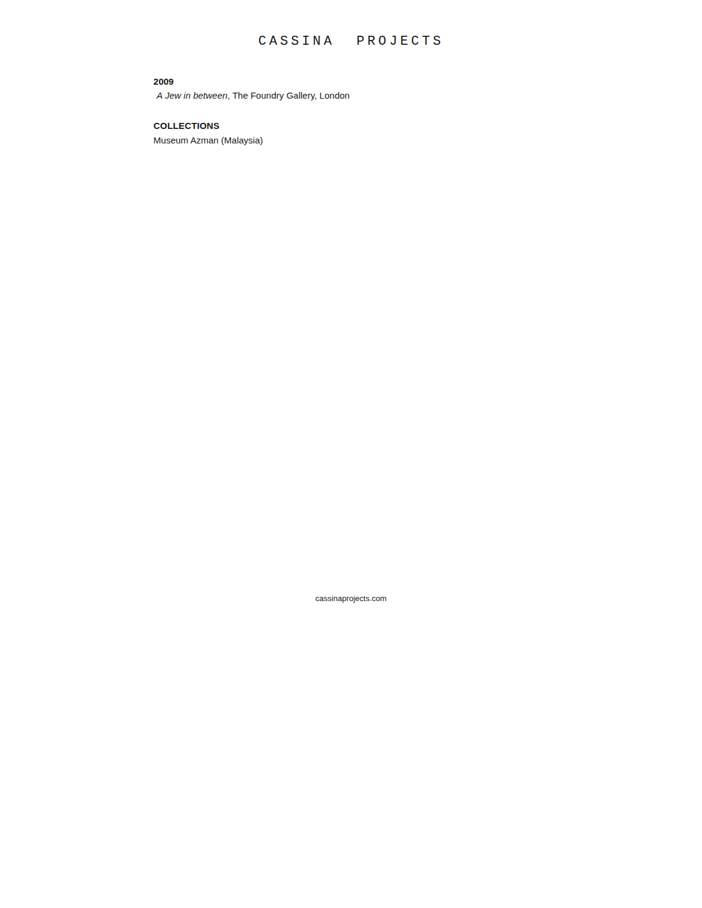CASSINA PROJECTS
2009
A Jew in between, The Foundry Gallery, London
COLLECTIONS
Museum Azman (Malaysia)
cassinaprojects.com